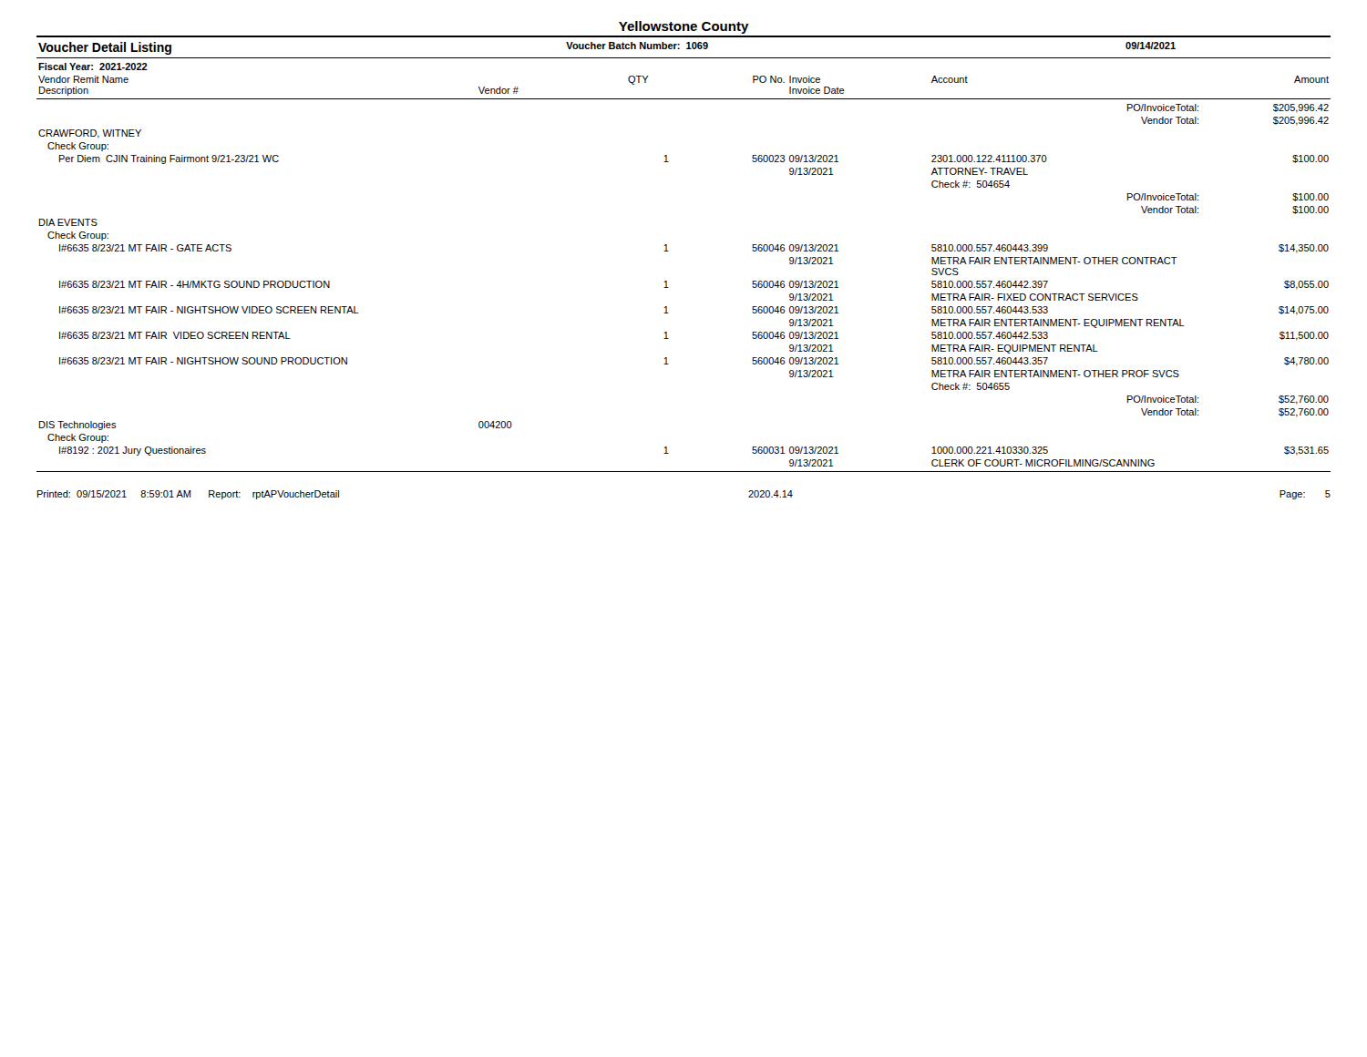Yellowstone County
| Voucher Detail Listing | Voucher Batch Number: 1069 | 09/14/2021 |
| Fiscal Year: 2021-2022 |
| Vendor Remit Name Description | Vendor # | QTY | PO No. | Invoice Invoice Date | Account | Amount |
| | | | | | PO/InvoiceTotal: | $205,996.42 |
| | Vendor Total: | $205,996.42 |
| CRAWFORD, WITNEY |
| Check Group: |
| Per Diem CJIN Training Fairmont 9/21-23/21 WC | | 1 | 560023 | 09/13/2021 | 2301.000.122.411100.370 | $100.00 |
| | | | | 9/13/2021 | ATTORNEY- TRAVEL | |
| | Check #: 504654 | |
| | PO/InvoiceTotal: | $100.00 |
| | Vendor Total: | $100.00 |
| DIA EVENTS |
| Check Group: |
| I#6635 8/23/21 MT FAIR - GATE ACTS | | 1 | 560046 | 09/13/2021 | 5810.000.557.460443.399 | $14,350.00 |
| | | | | 9/13/2021 | METRA FAIR ENTERTAINMENT- OTHER CONTRACT SVCS | |
| I#6635 8/23/21 MT FAIR - 4H/MKTG SOUND PRODUCTION | | 1 | 560046 | 09/13/2021 | 5810.000.557.460442.397 | $8,055.00 |
| | | | | 9/13/2021 | METRA FAIR- FIXED CONTRACT SERVICES | |
| I#6635 8/23/21 MT FAIR - NIGHTSHOW VIDEO SCREEN RENTAL | | 1 | 560046 | 09/13/2021 | 5810.000.557.460443.533 | $14,075.00 |
| | | | | 9/13/2021 | METRA FAIR ENTERTAINMENT- EQUIPMENT RENTAL | |
| I#6635 8/23/21 MT FAIR VIDEO SCREEN RENTAL | | 1 | 560046 | 09/13/2021 | 5810.000.557.460442.533 | $11,500.00 |
| | | | | 9/13/2021 | METRA FAIR- EQUIPMENT RENTAL | |
| I#6635 8/23/21 MT FAIR - NIGHTSHOW SOUND PRODUCTION | | 1 | 560046 | 09/13/2021 | 5810.000.557.460443.357 | $4,780.00 |
| | | | | 9/13/2021 | METRA FAIR ENTERTAINMENT- OTHER PROF SVCS | |
| | Check #: 504655 | |
| | PO/InvoiceTotal: | $52,760.00 |
| | Vendor Total: | $52,760.00 |
| DIS Technologies | 004200 | |
| Check Group: |
| I#8192 : 2021 Jury Questionaires | | 1 | 560031 | 09/13/2021 | 1000.000.221.410330.325 | $3,531.65 |
| | | | | 9/13/2021 | CLERK OF COURT- MICROFILMING/SCANNING | |
| Printed: 09/15/2021 8:59:01 AM Report: rptAPVoucherDetail | 2020.4.14 | Page: 5 |